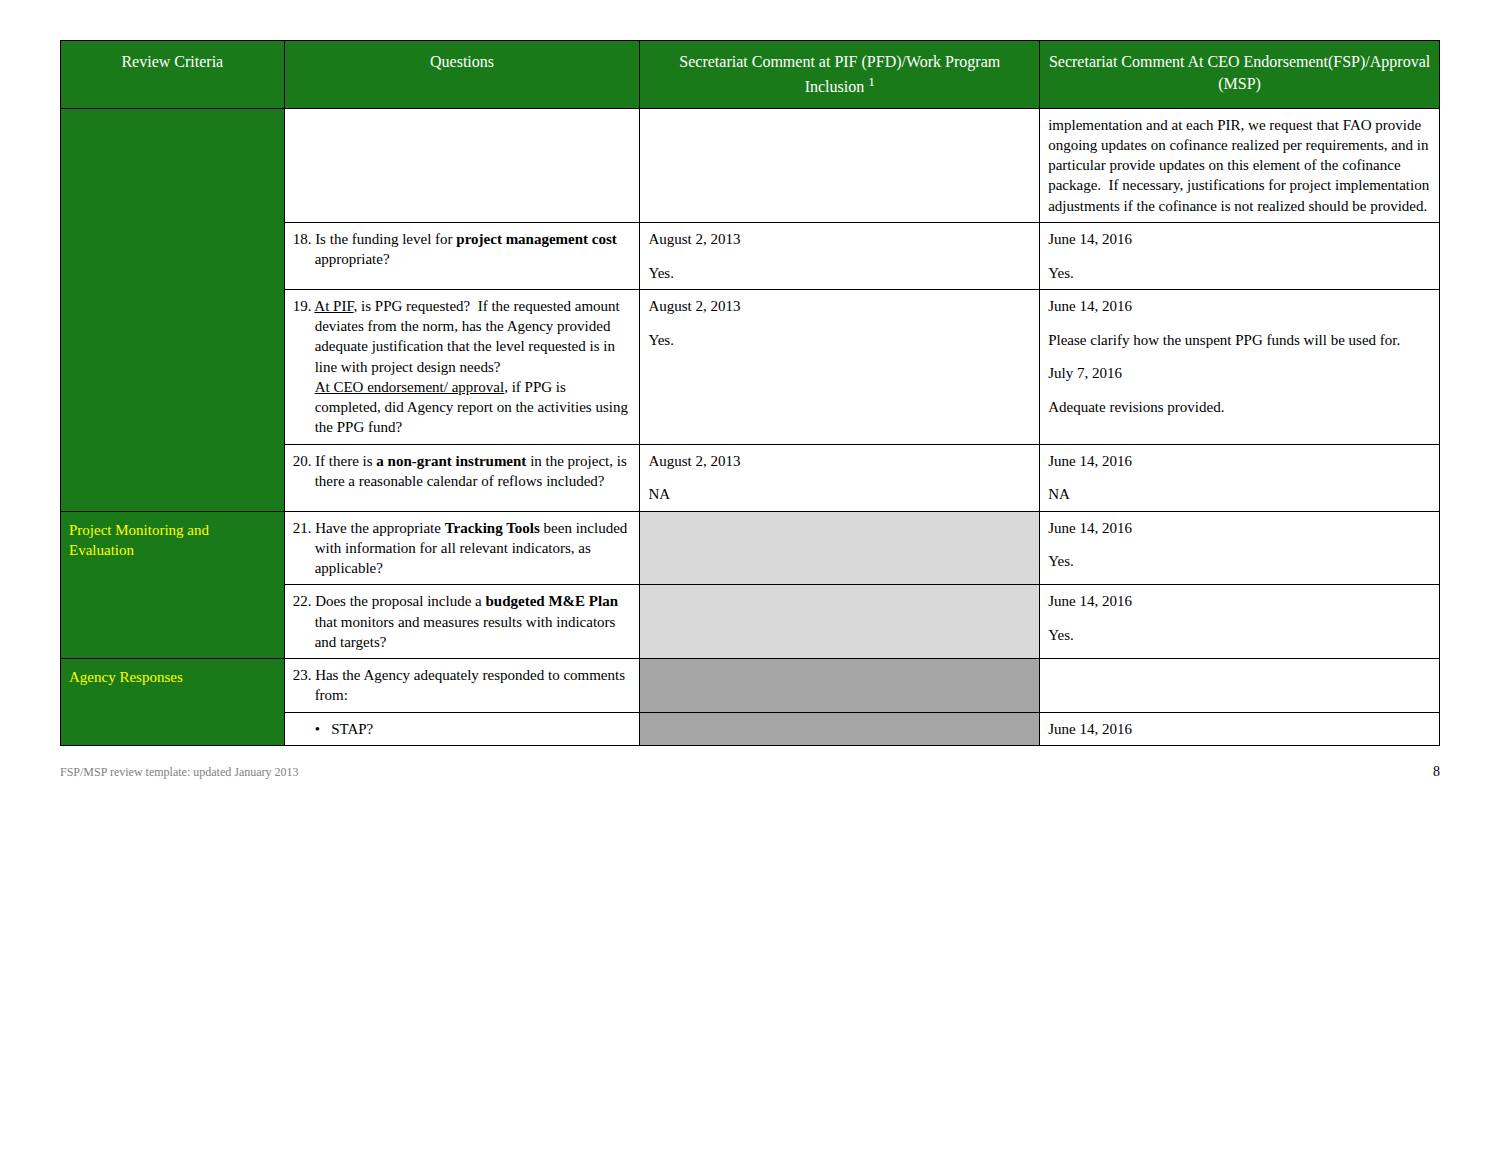| Review Criteria | Questions | Secretariat Comment at PIF (PFD)/Work Program Inclusion 1 | Secretariat Comment At CEO Endorsement(FSP)/Approval (MSP) |
| --- | --- | --- | --- |
| | | | implementation and at each PIR, we request that FAO provide ongoing updates on cofinance realized per requirements, and in particular provide updates on this element of the cofinance package. If necessary, justifications for project implementation adjustments if the cofinance is not realized should be provided. |
| | 18. Is the funding level for project management cost appropriate? | August 2, 2013 Yes. | June 14, 2016 Yes. |
| | 19. At PIF , is PPG requested? If the requested amount deviates from the norm, has the Agency provided adequate justification that the level requested is in line with project design needs? At CEO endorsement/ approval , if PPG is completed, did Agency report on the activities using the PPG fund? | August 2, 2013 Yes. | June 14, 2016 Please clarify how the unspent PPG funds will be used for. July 7, 2016 Adequate revisions provided. |
| | 20. If there is a non-grant instrument in the project, is there a reasonable calendar of reflows included? | August 2, 2013 NA | June 14, 2016 NA |
| Project Monitoring and Evaluation | 21. Have the appropriate Tracking Tools been included with information for all relevant indicators, as applicable? | | June 14, 2016 Yes. |
| 22. Does the proposal include a budgeted M&E Plan that monitors and measures results with indicators and targets? | | June 14, 2016 Yes. |
| Agency Responses | 23. Has the Agency adequately responded to comments from: | | |
| • STAP? | | June 14, 2016 |
FSP/MSP review template: updated January 2013 8